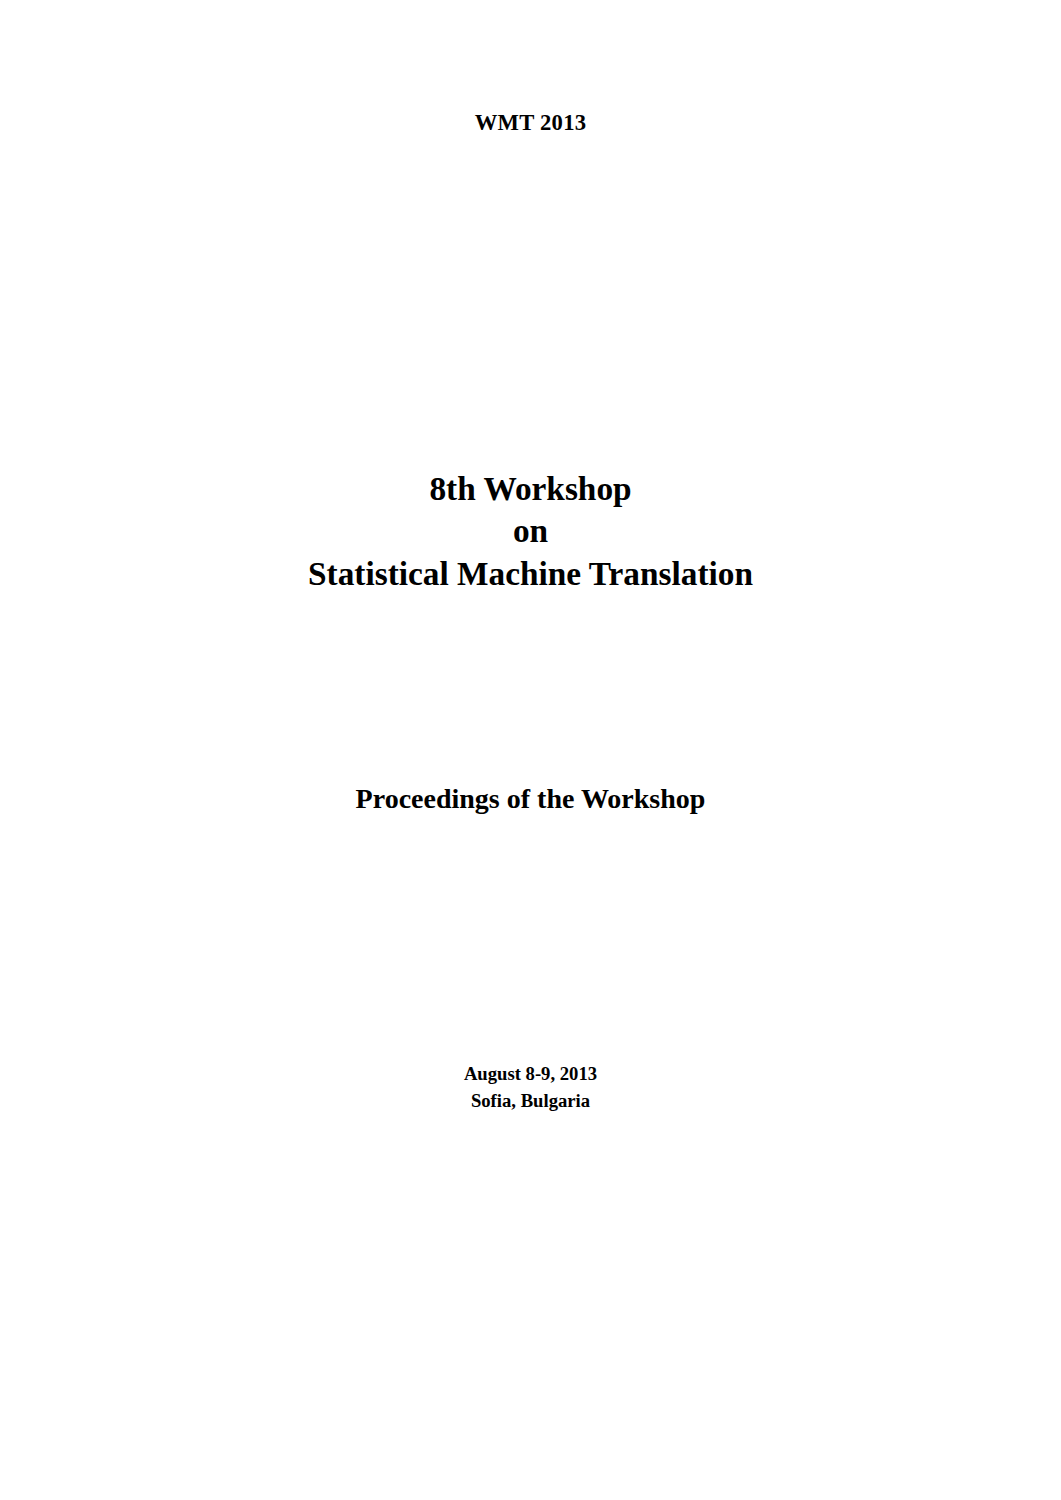WMT 2013
8th Workshop
on
Statistical Machine Translation
Proceedings of the Workshop
August 8-9, 2013
Sofia, Bulgaria